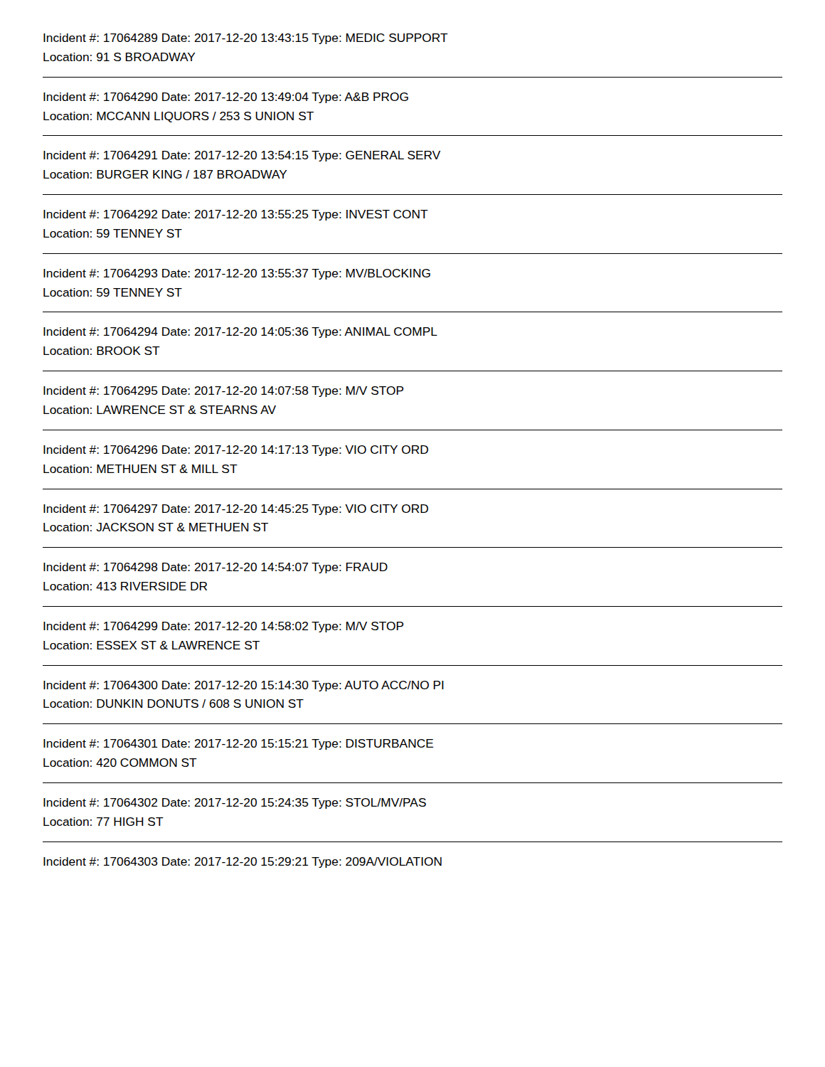Incident #: 17064289 Date: 2017-12-20 13:43:15 Type: MEDIC SUPPORT
Location: 91 S BROADWAY
Incident #: 17064290 Date: 2017-12-20 13:49:04 Type: A&B PROG
Location: MCCANN LIQUORS / 253 S UNION ST
Incident #: 17064291 Date: 2017-12-20 13:54:15 Type: GENERAL SERV
Location: BURGER KING / 187 BROADWAY
Incident #: 17064292 Date: 2017-12-20 13:55:25 Type: INVEST CONT
Location: 59 TENNEY ST
Incident #: 17064293 Date: 2017-12-20 13:55:37 Type: MV/BLOCKING
Location: 59 TENNEY ST
Incident #: 17064294 Date: 2017-12-20 14:05:36 Type: ANIMAL COMPL
Location: BROOK ST
Incident #: 17064295 Date: 2017-12-20 14:07:58 Type: M/V STOP
Location: LAWRENCE ST & STEARNS AV
Incident #: 17064296 Date: 2017-12-20 14:17:13 Type: VIO CITY ORD
Location: METHUEN ST & MILL ST
Incident #: 17064297 Date: 2017-12-20 14:45:25 Type: VIO CITY ORD
Location: JACKSON ST & METHUEN ST
Incident #: 17064298 Date: 2017-12-20 14:54:07 Type: FRAUD
Location: 413 RIVERSIDE DR
Incident #: 17064299 Date: 2017-12-20 14:58:02 Type: M/V STOP
Location: ESSEX ST & LAWRENCE ST
Incident #: 17064300 Date: 2017-12-20 15:14:30 Type: AUTO ACC/NO PI
Location: DUNKIN DONUTS / 608 S UNION ST
Incident #: 17064301 Date: 2017-12-20 15:15:21 Type: DISTURBANCE
Location: 420 COMMON ST
Incident #: 17064302 Date: 2017-12-20 15:24:35 Type: STOL/MV/PAS
Location: 77 HIGH ST
Incident #: 17064303 Date: 2017-12-20 15:29:21 Type: 209A/VIOLATION